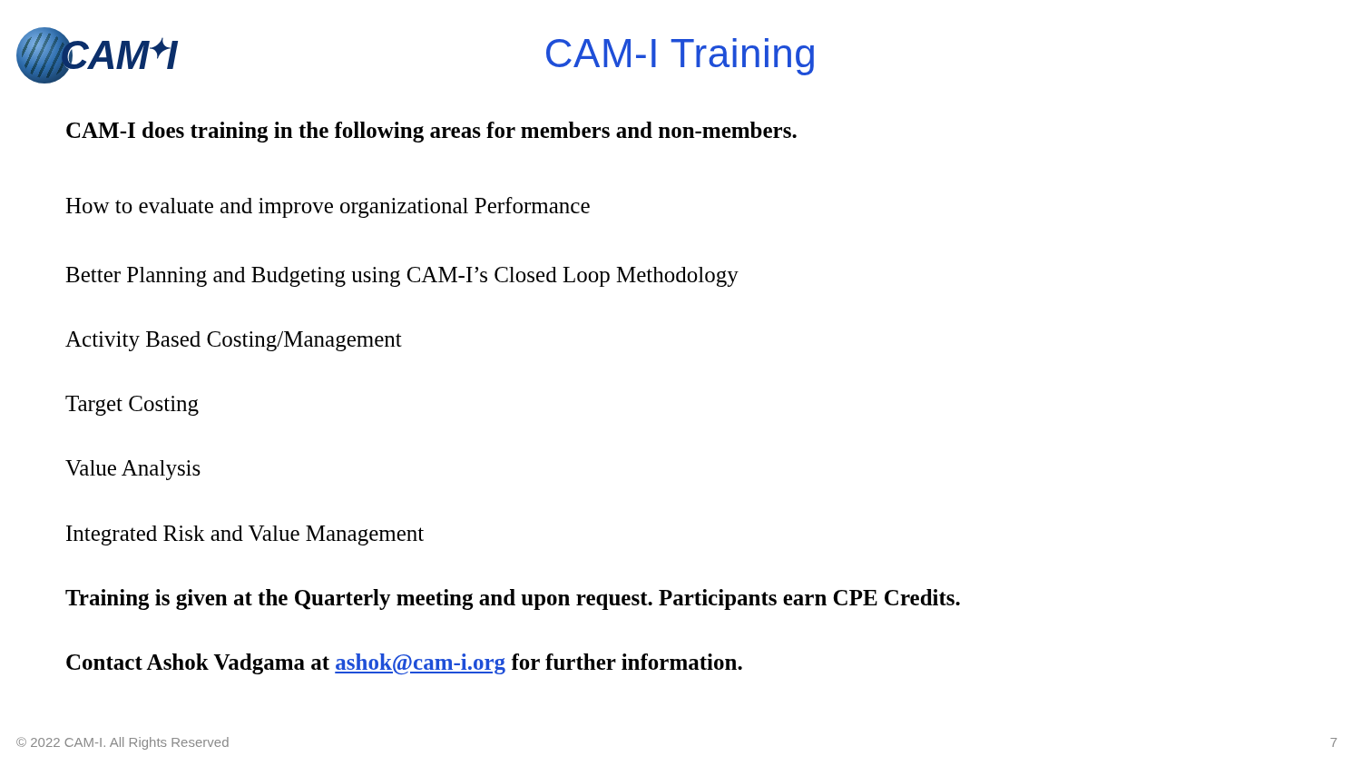CAM✦I
CAM-I Training
CAM-I does training in the following areas for members and non-members.
How to evaluate and improve organizational Performance
Better Planning and Budgeting using CAM-I’s Closed Loop Methodology
Activity Based Costing/Management
Target Costing
Value Analysis
Integrated Risk and Value Management
Training is given at the Quarterly meeting and upon request. Participants earn CPE Credits.
Contact Ashok Vadgama at ashok@cam-i.org for further information.
© 2022 CAM-I. All Rights Reserved
7